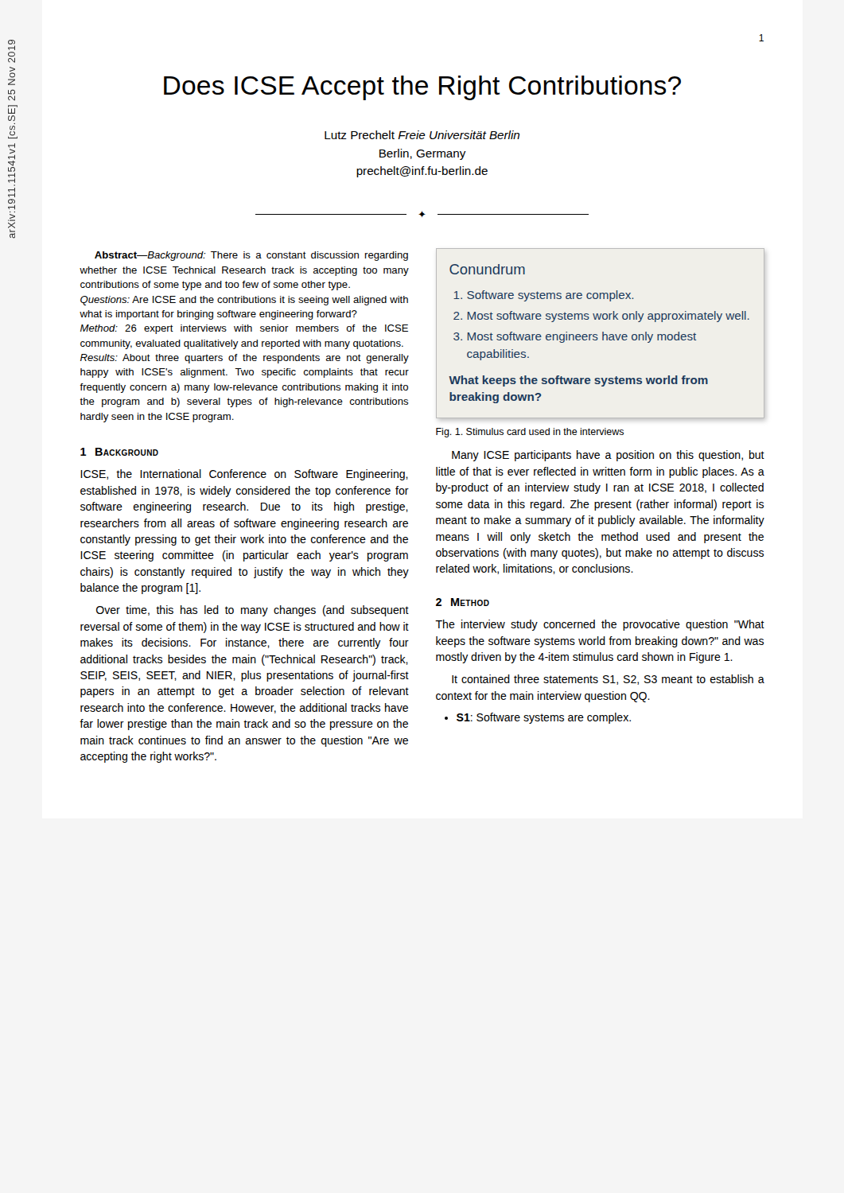arXiv:1911.11541v1 [cs.SE] 25 Nov 2019
1
Does ICSE Accept the Right Contributions?
Lutz Prechelt Freie Universität Berlin
Berlin, Germany
prechelt@inf.fu-berlin.de
✦
Abstract—Background: There is a constant discussion regarding whether the ICSE Technical Research track is accepting too many contributions of some type and too few of some other type.
Questions: Are ICSE and the contributions it is seeing well aligned with what is important for bringing software engineering forward?
Method: 26 expert interviews with senior members of the ICSE community, evaluated qualitatively and reported with many quotations.
Results: About three quarters of the respondents are not generally happy with ICSE's alignment. Two specific complaints that recur frequently concern a) many low-relevance contributions making it into the program and b) several types of high-relevance contributions hardly seen in the ICSE program.
1 Background
ICSE, the International Conference on Software Engineering, established in 1978, is widely considered the top conference for software engineering research. Due to its high prestige, researchers from all areas of software engineering research are constantly pressing to get their work into the conference and the ICSE steering committee (in particular each year's program chairs) is constantly required to justify the way in which they balance the program [1].
Over time, this has led to many changes (and subsequent reversal of some of them) in the way ICSE is structured and how it makes its decisions. For instance, there are currently four additional tracks besides the main ("Technical Research") track, SEIP, SEIS, SEET, and NIER, plus presentations of journal-first papers in an attempt to get a broader selection of relevant research into the conference. However, the additional tracks have far lower prestige than the main track and so the pressure on the main track continues to find an answer to the question "Are we accepting the right works?".
Conundrum
Software systems are complex.
Most software systems work only approximately well.
Most software engineers have only modest capabilities.
What keeps the software systems world from breaking down?
Fig. 1. Stimulus card used in the interviews
Many ICSE participants have a position on this question, but little of that is ever reflected in written form in public places. As a by-product of an interview study I ran at ICSE 2018, I collected some data in this regard. Zhe present (rather informal) report is meant to make a summary of it publicly available. The informality means I will only sketch the method used and present the observations (with many quotes), but make no attempt to discuss related work, limitations, or conclusions.
2 Method
The interview study concerned the provocative question "What keeps the software systems world from breaking down?" and was mostly driven by the 4-item stimulus card shown in Figure 1.
It contained three statements S1, S2, S3 meant to establish a context for the main interview question QQ.
S1: Software systems are complex.